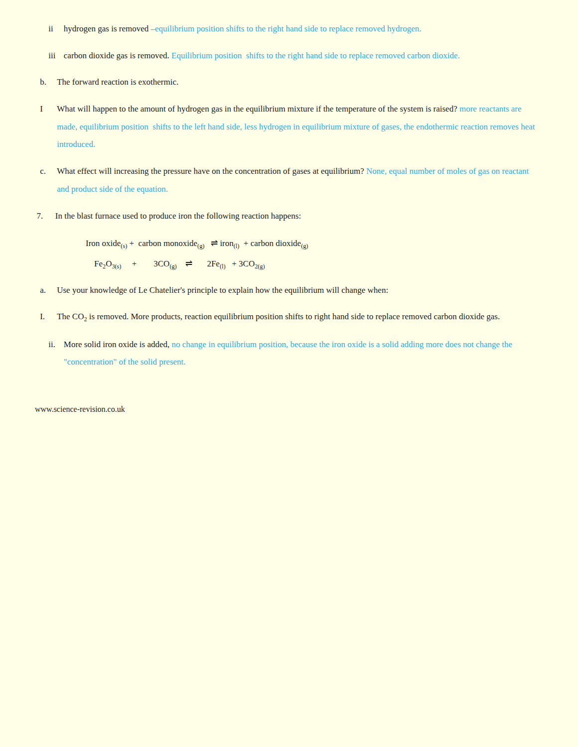ii
hydrogen gas is removed –equilibrium position shifts to the right hand side to replace removed hydrogen.
iii
carbon dioxide gas is removed. Equilibrium position shifts to the right hand side to replace removed carbon dioxide.
b.
The forward reaction is exothermic.
I
What will happen to the amount of hydrogen gas in the equilibrium mixture if the temperature of the system is raised? more reactants are made, equilibrium position shifts to the left hand side, less hydrogen in equilibrium mixture of gases, the endothermic reaction removes heat introduced.
c.
What effect will increasing the pressure have on the concentration of gases at equilibrium? None, equal number of moles of gas on reactant and product side of the equation.
7.
In the blast furnace used to produce iron the following reaction happens:
Iron oxide(s) + carbon monoxide(g) ⇌ iron(l) + carbon dioxide(g) Fe2O3(s) + 3CO(g) ⇌ 2Fe(l) + 3CO2(g)
a.
Use your knowledge of Le Chatelier's principle to explain how the equilibrium will change when:
I.
The CO2 is removed. More products, reaction equilibrium position shifts to right hand side to replace removed carbon dioxide gas.
ii.
More solid iron oxide is added, no change in equilibrium position, because the iron oxide is a solid adding more does not change the "concentration" of the solid present.
www.science-revision.co.uk